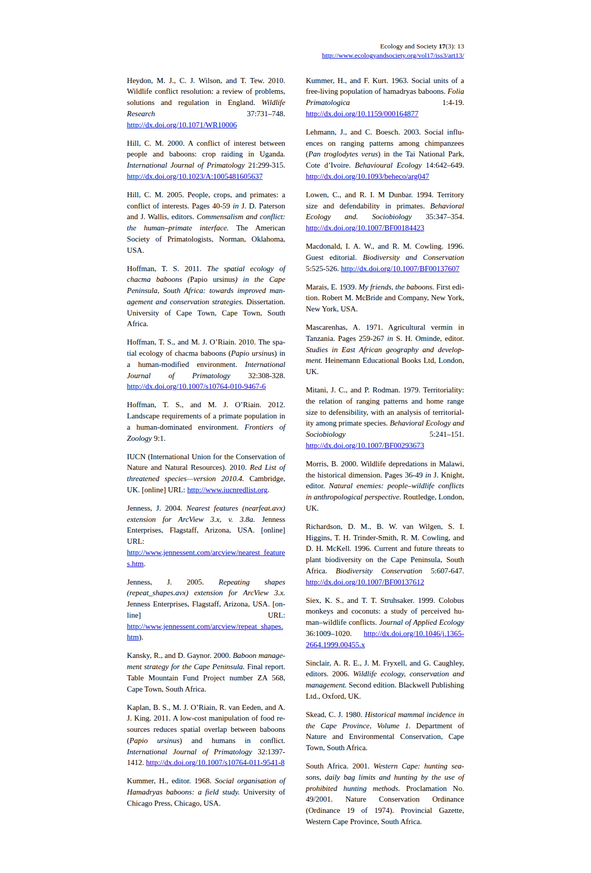Ecology and Society 17(3): 13
http://www.ecologyandsociety.org/vol17/iss3/art13/
Heydon, M. J., C. J. Wilson, and T. Tew. 2010. Wildlife conflict resolution: a review of problems, solutions and regulation in England. Wildlife Research 37:731–748. http://dx.doi.org/10.1071/WR10006
Hill, C. M. 2000. A conflict of interest between people and baboons: crop raiding in Uganda. International Journal of Primatology 21:299-315. http://dx.doi.org/10.1023/A:1005481605637
Hill, C. M. 2005. People, crops, and primates: a conflict of interests. Pages 40-59 in J. D. Paterson and J. Wallis, editors. Commensalism and conflict: the human–primate interface. The American Society of Primatologists, Norman, Oklahoma, USA.
Hoffman, T. S. 2011. The spatial ecology of chacma baboons (Papio ursinus) in the Cape Peninsula, South Africa: towards improved management and conservation strategies. Dissertation. University of Cape Town, Cape Town, South Africa.
Hoffman, T. S., and M. J. O’Riain. 2010. The spatial ecology of chacma baboons (Papio ursinus) in a human-modified environment. International Journal of Primatology 32:308-328. http://dx.doi.org/10.1007/s10764-010-9467-6
Hoffman, T. S., and M. J. O’Riain. 2012. Landscape requirements of a primate population in a human-dominated environment. Frontiers of Zoology 9:1.
IUCN (International Union for the Conservation of Nature and Natural Resources). 2010. Red List of threatened species—version 2010.4. Cambridge, UK. [online] URL: http://www.iucnredlist.org.
Jenness, J. 2004. Nearest features (nearfeat.avx) extension for ArcView 3.x, v. 3.8a. Jenness Enterprises, Flagstaff, Arizona, USA. [online] URL: http://www.jennessent.com/arcview/nearest_features.htm.
Jenness, J. 2005. Repeating shapes (repeat_shapes.avx) extension for ArcView 3.x. Jenness Enterprises, Flagstaff, Arizona, USA. [online] URL: http://www.jennessent.com/arcview/repeat_shapes.htm).
Kansky, R., and D. Gaynor. 2000. Baboon management strategy for the Cape Peninsula. Final report. Table Mountain Fund Project number ZA 568, Cape Town, South Africa.
Kaplan, B. S., M. J. O’Riain, R. van Eeden, and A. J. King. 2011. A low-cost manipulation of food resources reduces spatial overlap between baboons (Papio ursinus) and humans in conflict. International Journal of Primatology 32:1397-1412. http://dx.doi.org/10.1007/s10764-011-9541-8
Kummer, H., editor. 1968. Social organisation of Hamadryas baboons: a field study. University of Chicago Press, Chicago, USA.
Kummer, H., and F. Kurt. 1963. Social units of a free-living population of hamadryas baboons. Folia Primatologica 1:4-19. http://dx.doi.org/10.1159/000164877
Lehmann, J., and C. Boesch. 2003. Social influences on ranging patterns among chimpanzees (Pan troglodytes verus) in the Tai National Park, Cote d’Ivoire. Behavioural Ecology 14:642–649. http://dx.doi.org/10.1093/beheco/arg047
Lowen, C., and R. I. M Dunbar. 1994. Territory size and defendability in primates. Behavioral Ecology and. Sociobiology 35:347–354. http://dx.doi.org/10.1007/BF00184423
Macdonald, I. A. W., and R. M. Cowling. 1996. Guest editorial. Biodiversity and Conservation 5:525-526. http://dx.doi.org/10.1007/BF00137607
Marais, E. 1939. My friends, the baboons. First edition. Robert M. McBride and Company, New York, New York, USA.
Mascarenhas, A. 1971. Agricultural vermin in Tanzania. Pages 259-267 in S. H. Ominde, editor. Studies in East African geography and development. Heinemann Educational Books Ltd, London, UK.
Mitani, J. C., and P. Rodman. 1979. Territoriality: the relation of ranging patterns and home range size to defensibility, with an analysis of territoriality among primate species. Behavioral Ecology and Sociobiology 5:241–151. http://dx.doi.org/10.1007/BF00293673
Morris, B. 2000. Wildlife depredations in Malawi, the historical dimension. Pages 36-49 in J. Knight, editor. Natural enemies: people–wildlife conflicts in anthropological perspective. Routledge, London, UK.
Richardson, D. M., B. W. van Wilgen, S. I. Higgins, T. H. Trinder-Smith, R. M. Cowling, and D. H. McKell. 1996. Current and future threats to plant biodiversity on the Cape Peninsula, South Africa. Biodiversity Conservation 5:607-647. http://dx.doi.org/10.1007/BF00137612
Siex, K. S., and T. T. Struhsaker. 1999. Colobus monkeys and coconuts: a study of perceived human–wildlife conflicts. Journal of Applied Ecology 36:1009–1020. http://dx.doi.org/10.1046/j.1365-2664.1999.00455.x
Sinclair, A. R. E., J. M. Fryxell, and G. Caughley, editors. 2006. Wildlife ecology, conservation and management. Second edition. Blackwell Publishing Ltd., Oxford, UK.
Skead, C. J. 1980. Historical mammal incidence in the Cape Province, Volume 1. Department of Nature and Environmental Conservation, Cape Town, South Africa.
South Africa. 2001. Western Cape: hunting seasons, daily bag limits and hunting by the use of prohibited hunting methods. Proclamation No. 49/2001. Nature Conservation Ordinance (Ordinance 19 of 1974). Provincial Gazette, Western Cape Province, South Africa.